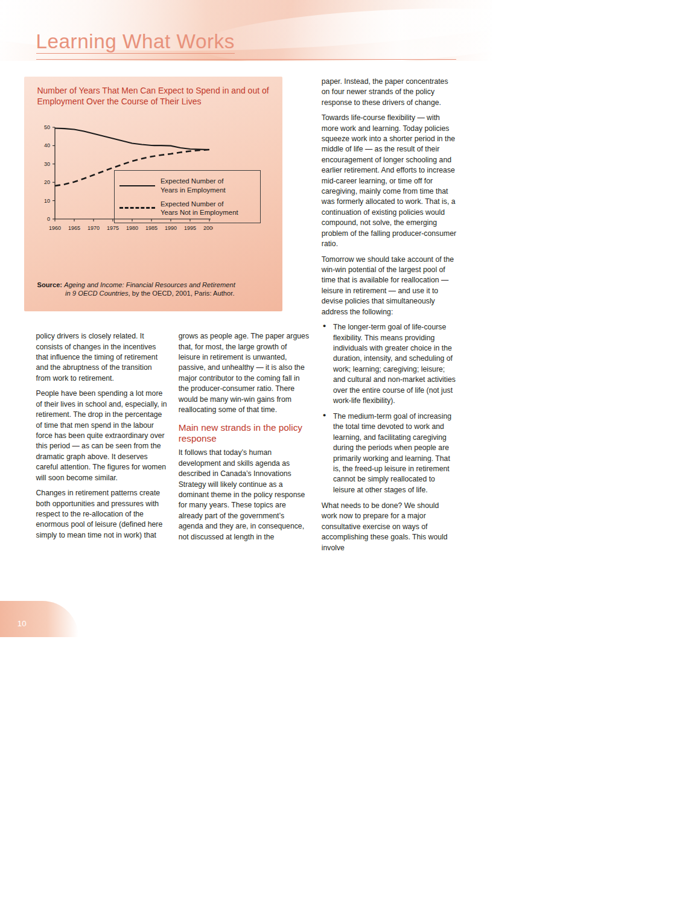Learning What Works
Number of Years That Men Can Expect to Spend in and out of Employment Over the Course of Their Lives
0 10 20 30 40 50 1960 1965 1970 1975 1980 1985 1990 1995 2000
Expected Number of
Years in Employment
Expected Number of
Years Not in Employment
Source: Ageing and Income: Financial Resources and Retirement
in 9 OECD Countries, by the OECD, 2001, Paris: Author.
policy drivers is closely related. It consists of changes in the incentives that influence the timing of retirement and the abruptness of the transition from work to retirement.
People have been spending a lot more of their lives in school and, especially, in retirement. The drop in the percentage of time that men spend in the labour force has been quite extraordinary over this period — as can be seen from the dramatic graph above. It deserves careful attention. The figures for women will soon become similar.
Changes in retirement patterns create both opportunities and pressures with respect to the re-allocation of the enormous pool of leisure (defined here simply to mean time not in work) that
grows as people age. The paper argues that, for most, the large growth of leisure in retirement is unwanted, passive, and unhealthy — it is also the major contributor to the coming fall in the producer-consumer ratio. There would be many win-win gains from reallocating some of that time.
Main new strands in the policy response
It follows that today’s human development and skills agenda as described in Canada’s Innovations Strategy will likely continue as a dominant theme in the policy response for many years. These topics are already part of the government’s agenda and they are, in consequence, not discussed at length in the
paper. Instead, the paper concentrates on four newer strands of the policy response to these drivers of change.
Towards life-course flexibility — with more work and learning. Today policies squeeze work into a shorter period in the middle of life — as the result of their encouragement of longer schooling and earlier retirement. And efforts to increase mid-career learning, or time off for caregiving, mainly come from time that was formerly allocated to work. That is, a continuation of existing policies would compound, not solve, the emerging problem of the falling producer-consumer ratio.
Tomorrow we should take account of the win-win potential of the largest pool of time that is available for reallocation — leisure in retirement — and use it to devise policies that simultaneously address the following:
The longer-term goal of life-course flexibility. This means providing individuals with greater choice in the duration, intensity, and scheduling of work; learning; caregiving; leisure; and cultural and non-market activities over the entire course of life (not just work-life flexibility).
The medium-term goal of increasing the total time devoted to work and learning, and facilitating caregiving during the periods when people are primarily working and learning. That is, the freed-up leisure in retirement cannot be simply reallocated to leisure at other stages of life.
What needs to be done? We should work now to prepare for a major consultative exercise on ways of accomplishing these goals. This would involve
10